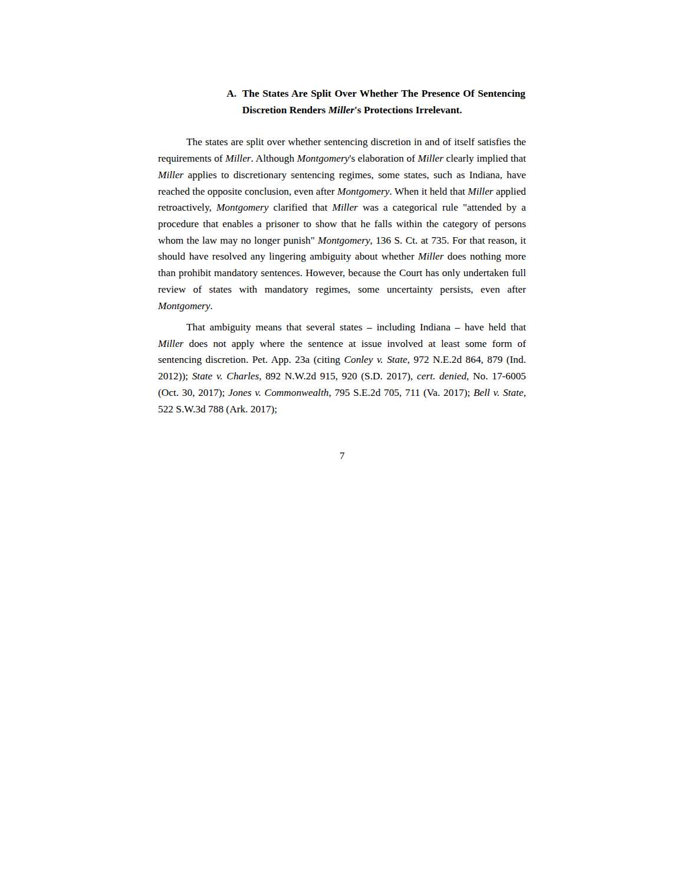| A. | The States Are Split Over Whether The Presence Of Sentencing Discretion Renders Miller 's Protections Irrelevant. |
The states are split over whether sentencing discretion in and of itself satisfies the requirements of Miller. Although Montgomery's elaboration of Miller clearly implied that Miller applies to discretionary sentencing regimes, some states, such as Indiana, have reached the opposite conclusion, even after Montgomery. When it held that Miller applied retroactively, Montgomery clarified that Miller was a categorical rule "attended by a procedure that enables a prisoner to show that he falls within the category of persons whom the law may no longer punish" Montgomery, 136 S. Ct. at 735. For that reason, it should have resolved any lingering ambiguity about whether Miller does nothing more than prohibit mandatory sentences. However, because the Court has only undertaken full review of states with mandatory regimes, some uncertainty persists, even after Montgomery.
That ambiguity means that several states – including Indiana – have held that Miller does not apply where the sentence at issue involved at least some form of sentencing discretion. Pet. App. 23a (citing Conley v. State, 972 N.E.2d 864, 879 (Ind. 2012)); State v. Charles, 892 N.W.2d 915, 920 (S.D. 2017), cert. denied, No. 17-6005 (Oct. 30, 2017); Jones v. Commonwealth, 795 S.E.2d 705, 711 (Va. 2017); Bell v. State, 522 S.W.3d 788 (Ark. 2017);
7